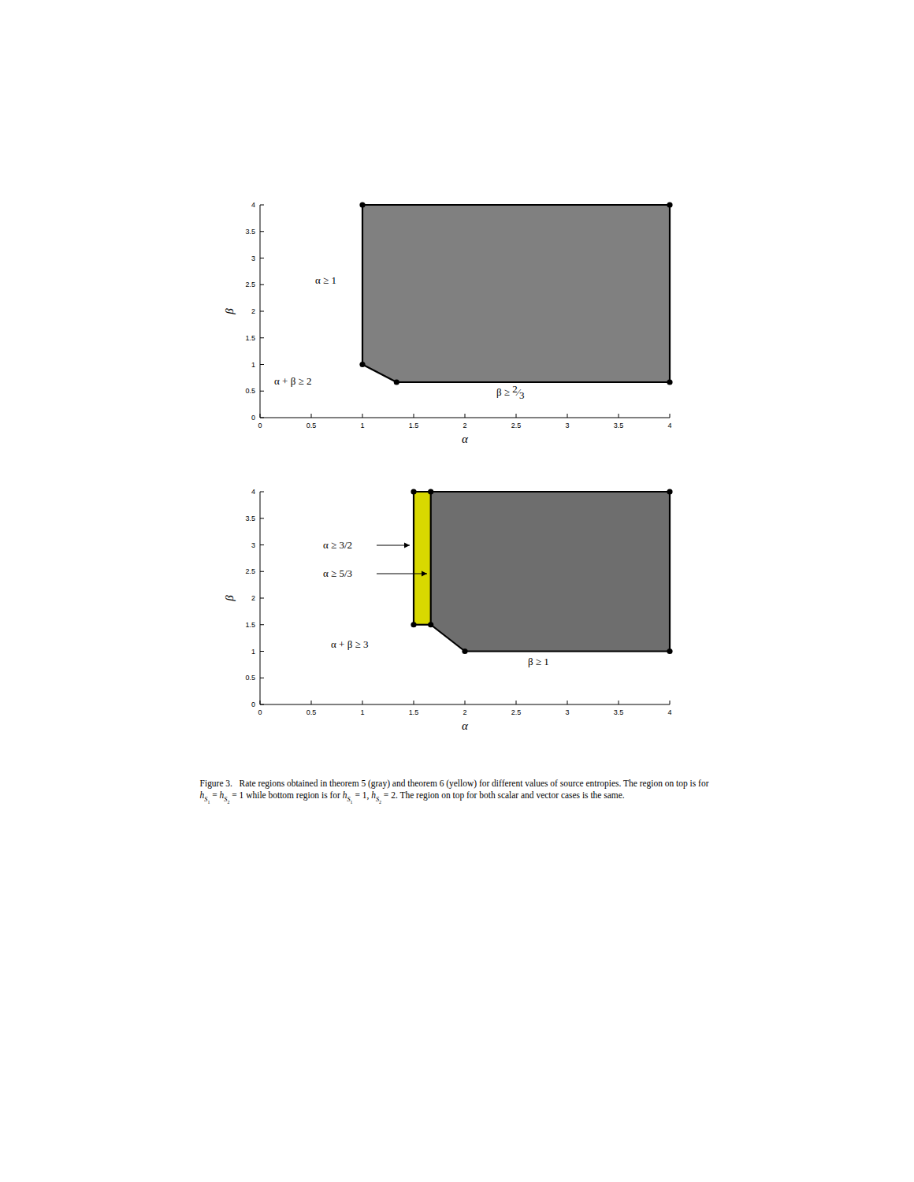0 0.5 1 1.5 2 2.5 3 3.5 4 0 0.5 1 1.5 2 2.5 3 3.5 4 α β α ≥ 1 α + β ≥ 2 β ≥ 2⁄3 0 0.5 1 1.5 2 2.5 3 3.5 4 0 0.5 1 1.5 2 2.5 3 3.5 4 α β α ≥ 3/2 α ≥ 5/3 α + β ≥ 3 β ≥ 1
Figure 3. Rate regions obtained in theorem 5 (gray) and theorem 6 (yellow) for different values of source entropies. The region on top is for hS1 = hS2 = 1 while bottom region is for hS1 = 1, hS2 = 2. The region on top for both scalar and vector cases is the same.